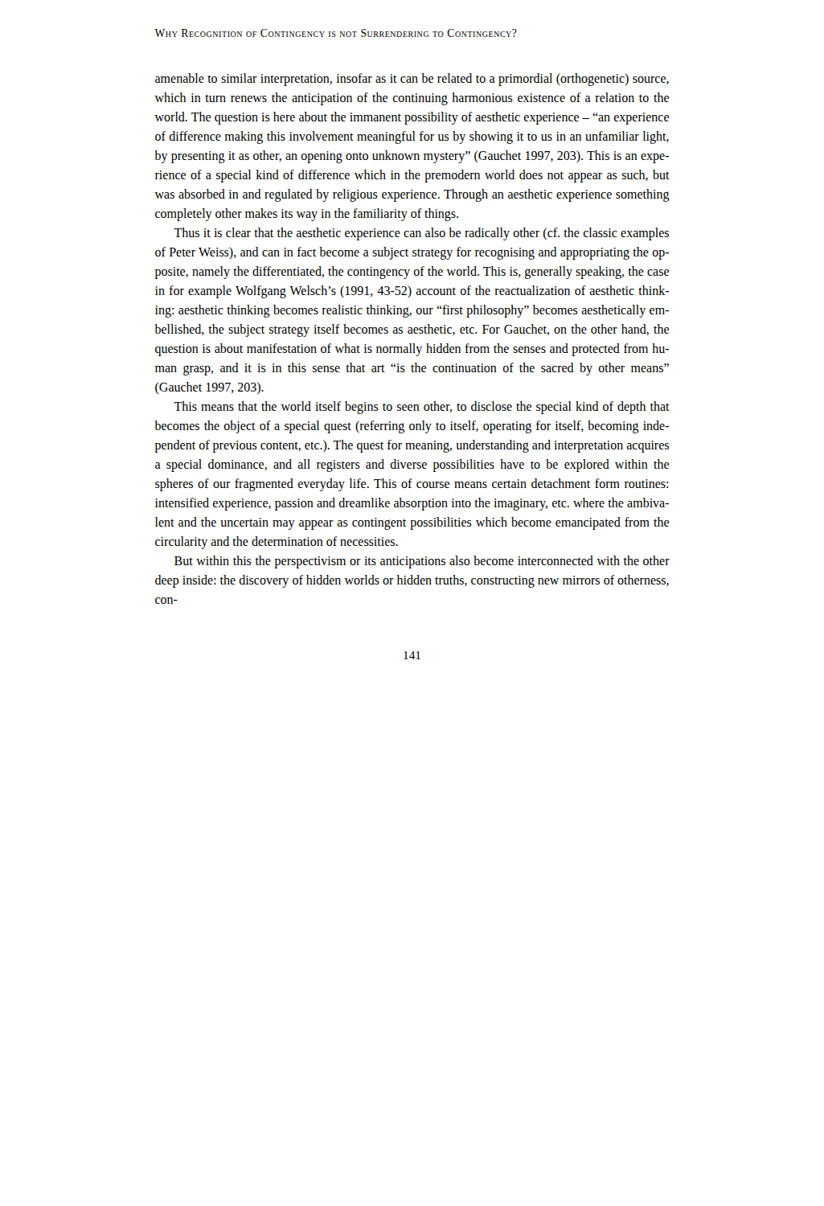Why Recognition of Contingency is not Surrendering to Contingency?
amenable to similar interpretation, insofar as it can be related to a primordial (orthogenetic) source, which in turn renews the anticipation of the continuing harmonious existence of a relation to the world. The question is here about the immanent possibility of aesthetic experience – “an experience of difference making this involvement meaningful for us by showing it to us in an unfamiliar light, by presenting it as other, an opening onto unknown mystery” (Gauchet 1997, 203). This is an experience of a special kind of difference which in the premodern world does not appear as such, but was absorbed in and regulated by religious experience. Through an aesthetic experience something completely other makes its way in the familiarity of things.
Thus it is clear that the aesthetic experience can also be radically other (cf. the classic examples of Peter Weiss), and can in fact become a subject strategy for recognising and appropriating the opposite, namely the differentiated, the contingency of the world. This is, generally speaking, the case in for example Wolfgang Welsch’s (1991, 43-52) account of the reactualization of aesthetic thinking: aesthetic thinking becomes realistic thinking, our “first philosophy” becomes aesthetically embellished, the subject strategy itself becomes as aesthetic, etc. For Gauchet, on the other hand, the question is about manifestation of what is normally hidden from the senses and protected from human grasp, and it is in this sense that art “is the continuation of the sacred by other means” (Gauchet 1997, 203).
This means that the world itself begins to seen other, to disclose the special kind of depth that becomes the object of a special quest (referring only to itself, operating for itself, becoming independent of previous content, etc.). The quest for meaning, understanding and interpretation acquires a special dominance, and all registers and diverse possibilities have to be explored within the spheres of our fragmented everyday life. This of course means certain detachment form routines: intensified experience, passion and dreamlike absorption into the imaginary, etc. where the ambivalent and the uncertain may appear as contingent possibilities which become emancipated from the circularity and the determination of necessities.
But within this the perspectivism or its anticipations also become interconnected with the other deep inside: the discovery of hidden worlds or hidden truths, constructing new mirrors of otherness, con-
141